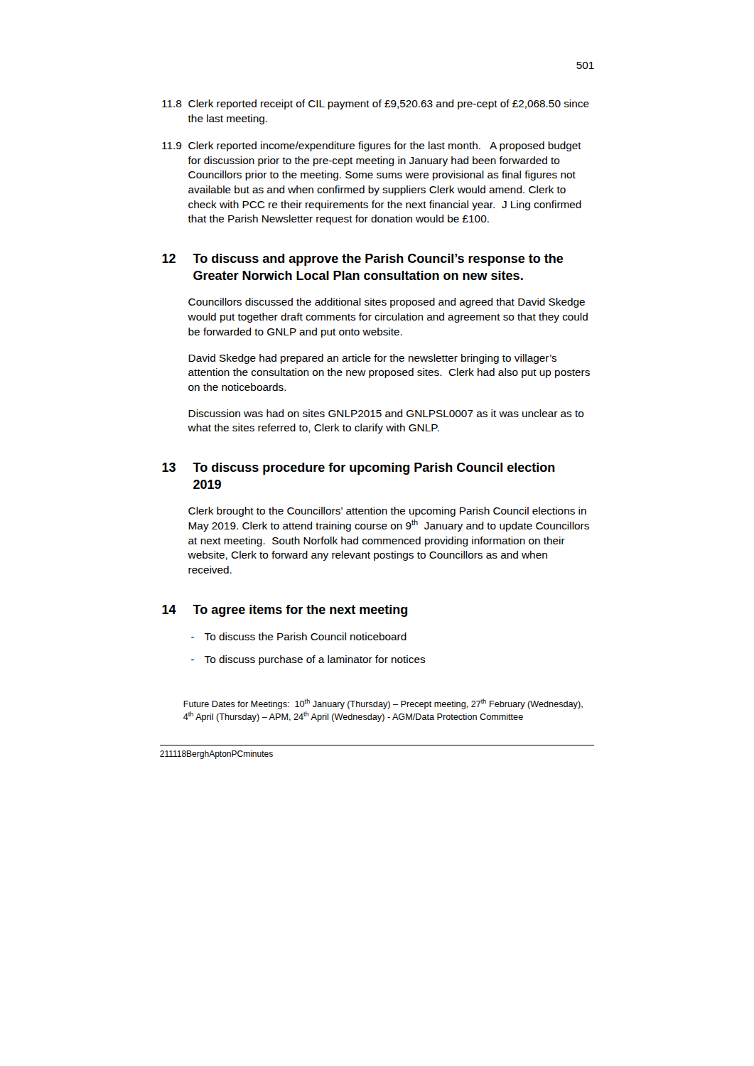501
11.8
Clerk reported receipt of CIL payment of £9,520.63 and pre-cept of £2,068.50 since the last meeting.
11.9
Clerk reported income/expenditure figures for the last month. A proposed budget for discussion prior to the pre-cept meeting in January had been forwarded to Councillors prior to the meeting. Some sums were provisional as final figures not available but as and when confirmed by suppliers Clerk would amend. Clerk to check with PCC re their requirements for the next financial year. J Ling confirmed that the Parish Newsletter request for donation would be £100.
12 To discuss and approve the Parish Council’s response to the Greater Norwich Local Plan consultation on new sites.
Councillors discussed the additional sites proposed and agreed that David Skedge would put together draft comments for circulation and agreement so that they could be forwarded to GNLP and put onto website.
David Skedge had prepared an article for the newsletter bringing to villager’s attention the consultation on the new proposed sites. Clerk had also put up posters on the noticeboards.
Discussion was had on sites GNLP2015 and GNLPSL0007 as it was unclear as to what the sites referred to, Clerk to clarify with GNLP.
13 To discuss procedure for upcoming Parish Council election 2019
Clerk brought to the Councillors’ attention the upcoming Parish Council elections in May 2019. Clerk to attend training course on 9th January and to update Councillors at next meeting. South Norfolk had commenced providing information on their website, Clerk to forward any relevant postings to Councillors as and when received.
14 To agree items for the next meeting
To discuss the Parish Council noticeboard
To discuss purchase of a laminator for notices
Future Dates for Meetings: 10th January (Thursday) – Precept meeting, 27th February (Wednesday), 4th April (Thursday) – APM, 24th April (Wednesday) - AGM/Data Protection Committee
211118BerghAptonPCminutes